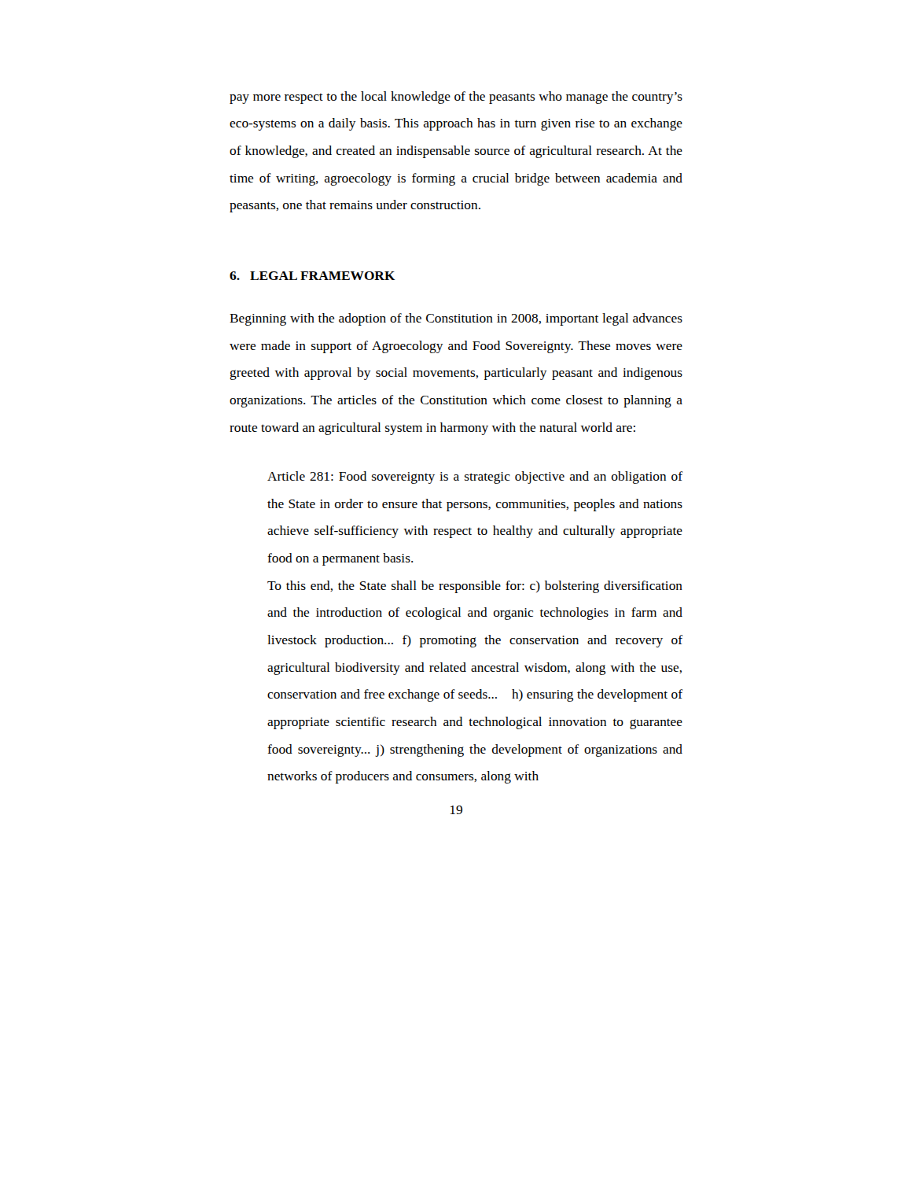pay more respect to the local knowledge of the peasants who manage the country’s eco-systems on a daily basis. This approach has in turn given rise to an exchange of knowledge, and created an indispensable source of agricultural research. At the time of writing, agroecology is forming a crucial bridge between academia and peasants, one that remains under construction.
6. LEGAL FRAMEWORK
Beginning with the adoption of the Constitution in 2008, important legal advances were made in support of Agroecology and Food Sovereignty. These moves were greeted with approval by social movements, particularly peasant and indigenous organizations. The articles of the Constitution which come closest to planning a route toward an agricultural system in harmony with the natural world are:
Article 281: Food sovereignty is a strategic objective and an obligation of the State in order to ensure that persons, communities, peoples and nations achieve self-sufficiency with respect to healthy and culturally appropriate food on a permanent basis.
To this end, the State shall be responsible for: c) bolstering diversification and the introduction of ecological and organic technologies in farm and livestock production... f) promoting the conservation and recovery of agricultural biodiversity and related ancestral wisdom, along with the use, conservation and free exchange of seeds... h) ensuring the development of appropriate scientific research and technological innovation to guarantee food sovereignty... j) strengthening the development of organizations and networks of producers and consumers, along with
19